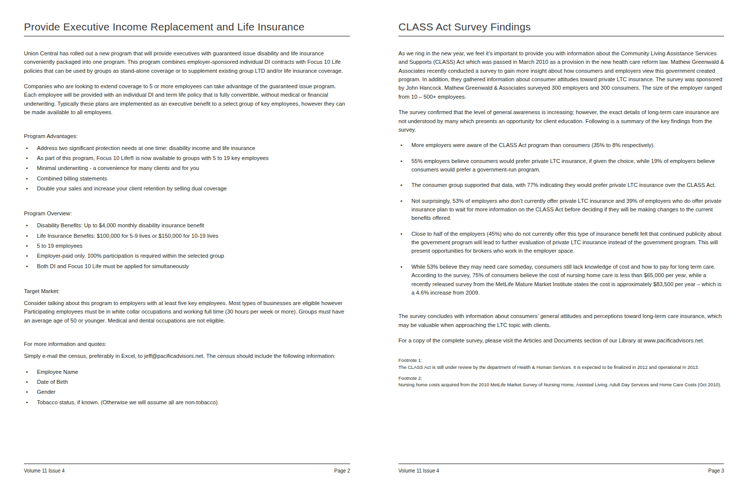Provide Executive Income Replacement and Life Insurance
Union Central has rolled out a new program that will provide executives with guaranteed issue disability and life insurance conveniently packaged into one program. This program combines employer-sponsored individual DI contracts with Focus 10 Life policies that can be used by groups as stand-alone coverage or to supplement existing group LTD and/or life insurance coverage.
Companies who are looking to extend coverage to 5 or more employees can take advantage of the guaranteed issue program. Each employee will be provided with an individual DI and term life policy that is fully convertible, without medical or financial underwriting. Typically these plans are implemented as an executive benefit to a select group of key employees, however they can be made available to all employees.
Program Advantages:
Address two significant protection needs at one time: disability income and life insurance
As part of this program, Focus 10 Life® is now available to groups with 5 to 19 key employees
Minimal underwriting - a convenience for many clients and for you
Combined billing statements
Double your sales and increase your client retention by selling dual coverage
Program Overview:
Disability Benefits: Up to $4,000 monthly disability insurance benefit
Life Insurance Benefits: $100,000 for 5-9 lives or $150,000 for 10-19 lives
5 to 19 employees
Employer-paid only. 100% participation is required within the selected group
Both DI and Focus 10 Life must be applied for simultaneously
Target Market:
Consider talking about this program to employers with at least five key employees. Most types of businesses are eligible however Participating employees must be in white collar occupations and working full time (30 hours per week or more). Groups must have an average age of 50 or younger. Medical and dental occupations are not eligible.
For more information and quotes:
Simply e-mail the census, preferably in Excel, to jeff@pacificadvisors.net. The census should include the following information:
Employee Name
Date of Birth
Gender
Tobacco status, if known. (Otherwise we will assume all are non-tobacco)
Volume 11 Issue 4 Page 2
CLASS Act Survey Findings
As we ring in the new year, we feel it’s important to provide you with information about the Community Living Assistance Services and Supports (CLASS) Act which was passed in March 2010 as a provision in the new health care reform law. Mathew Greenwald & Associates recently conducted a survey to gain more insight about how consumers and employers view this government created program. In addition, they gathered information about consumer attitudes toward private LTC insurance. The survey was sponsored by John Hancock. Mathew Greenwald & Associates surveyed 300 employers and 300 consumers. The size of the employer ranged from 10 – 500+ employees.
The survey confirmed that the level of general awareness is increasing; however, the exact details of long-term care insurance are not understood by many which presents an opportunity for client education. Following is a summary of the key findings from the survey.
More employers were aware of the CLASS Act program than consumers (35% to 8% respectively).
55% employers believe consumers would prefer private LTC insurance, if given the choice, while 19% of employers believe consumers would prefer a government-run program.
The consumer group supported that data, with 77% indicating they would prefer private LTC insurance over the CLASS Act.
Not surprisingly, 53% of employers who don’t currently offer private LTC insurance and 39% of employers who do offer private insurance plan to wait for more information on the CLASS Act before deciding if they will be making changes to the current benefits offered.
Close to half of the employers (45%) who do not currently offer this type of insurance benefit felt that continued publicity about the government program will lead to further evaluation of private LTC insurance instead of the government program. This will present opportunities for brokers who work in the employer space.
While 53% believe they may need care someday, consumers still lack knowledge of cost and how to pay for long term care. According to the survey, 75% of consumers believe the cost of nursing home care is less than $65,000 per year, while a recently released survey from the MetLife Mature Market Institute states the cost is approximately $83,500 per year – which is a 4.6% increase from 2009.
The survey concludes with information about consumers’ general attitudes and perceptions toward long-term care insurance, which may be valuable when approaching the LTC topic with clients.
For a copy of the complete survey, please visit the Articles and Documents section of our Library at www.pacificadvisors.net.
Footnote 1:
The CLASS Act is still under review by the department of Health & Human Services. It is expected to be finalized in 2012 and operational in 2013.
Footnote 2:
Nursing home costs acquired from the 2010 MetLife Market Survey of Nursing Home, Assisted Living, Adult Day Services and Home Care Costs (Oct 2010).
Volume 11 Issue 4 Page 3